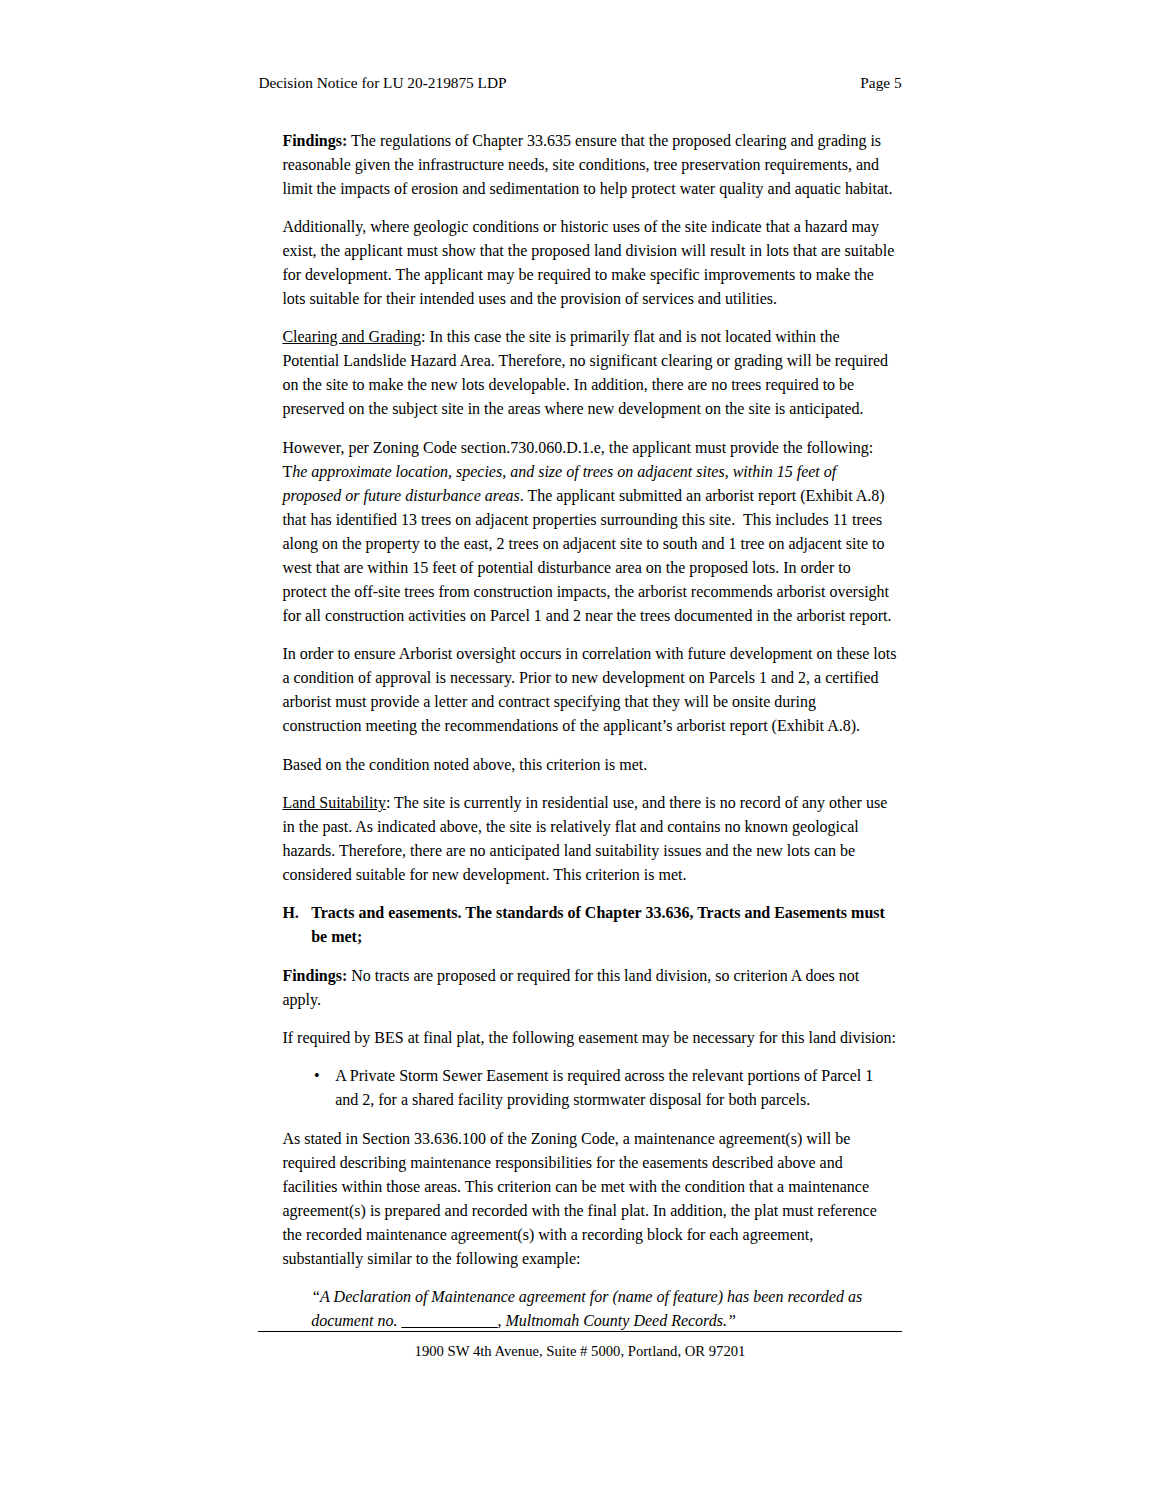Decision Notice for LU 20-219875 LDP Page 5
Findings: The regulations of Chapter 33.635 ensure that the proposed clearing and grading is reasonable given the infrastructure needs, site conditions, tree preservation requirements, and limit the impacts of erosion and sedimentation to help protect water quality and aquatic habitat.
Additionally, where geologic conditions or historic uses of the site indicate that a hazard may exist, the applicant must show that the proposed land division will result in lots that are suitable for development. The applicant may be required to make specific improvements to make the lots suitable for their intended uses and the provision of services and utilities.
Clearing and Grading: In this case the site is primarily flat and is not located within the Potential Landslide Hazard Area. Therefore, no significant clearing or grading will be required on the site to make the new lots developable. In addition, there are no trees required to be preserved on the subject site in the areas where new development on the site is anticipated.
However, per Zoning Code section.730.060.D.1.e, the applicant must provide the following: The approximate location, species, and size of trees on adjacent sites, within 15 feet of proposed or future disturbance areas. The applicant submitted an arborist report (Exhibit A.8) that has identified 13 trees on adjacent properties surrounding this site. This includes 11 trees along on the property to the east, 2 trees on adjacent site to south and 1 tree on adjacent site to west that are within 15 feet of potential disturbance area on the proposed lots. In order to protect the off-site trees from construction impacts, the arborist recommends arborist oversight for all construction activities on Parcel 1 and 2 near the trees documented in the arborist report.
In order to ensure Arborist oversight occurs in correlation with future development on these lots a condition of approval is necessary. Prior to new development on Parcels 1 and 2, a certified arborist must provide a letter and contract specifying that they will be onsite during construction meeting the recommendations of the applicant’s arborist report (Exhibit A.8).
Based on the condition noted above, this criterion is met.
Land Suitability: The site is currently in residential use, and there is no record of any other use in the past. As indicated above, the site is relatively flat and contains no known geological hazards. Therefore, there are no anticipated land suitability issues and the new lots can be considered suitable for new development. This criterion is met.
H. Tracts and easements. The standards of Chapter 33.636, Tracts and Easements must be met;
Findings: No tracts are proposed or required for this land division, so criterion A does not apply.
If required by BES at final plat, the following easement may be necessary for this land division:
A Private Storm Sewer Easement is required across the relevant portions of Parcel 1 and 2, for a shared facility providing stormwater disposal for both parcels.
As stated in Section 33.636.100 of the Zoning Code, a maintenance agreement(s) will be required describing maintenance responsibilities for the easements described above and facilities within those areas. This criterion can be met with the condition that a maintenance agreement(s) is prepared and recorded with the final plat. In addition, the plat must reference the recorded maintenance agreement(s) with a recording block for each agreement, substantially similar to the following example:
“A Declaration of Maintenance agreement for (name of feature) has been recorded as document no. ____________, Multnomah County Deed Records.”
1900 SW 4th Avenue, Suite # 5000, Portland, OR 97201